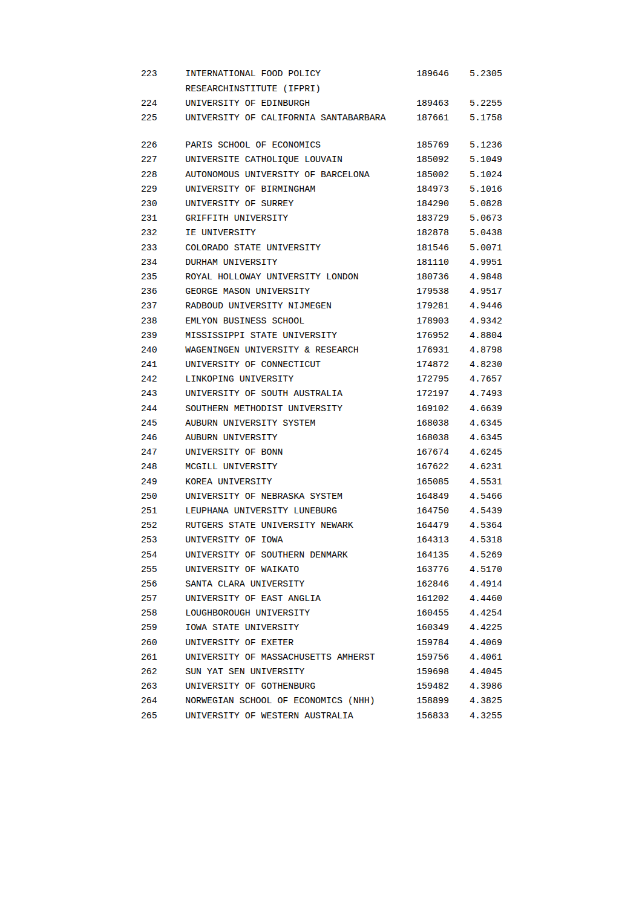| 223 | INTERNATIONAL FOOD POLICY | 189646 | 5.2305 |
| | RESEARCHINSTITUTE (IFPRI) | | |
| 224 | UNIVERSITY OF EDINBURGH | 189463 | 5.2255 |
| 225 | UNIVERSITY OF CALIFORNIA SANTABARBARA | 187661 | 5.1758 |
| 226 | PARIS SCHOOL OF ECONOMICS | 185769 | 5.1236 |
| 227 | UNIVERSITE CATHOLIQUE LOUVAIN | 185092 | 5.1049 |
| 228 | AUTONOMOUS UNIVERSITY OF BARCELONA | 185002 | 5.1024 |
| 229 | UNIVERSITY OF BIRMINGHAM | 184973 | 5.1016 |
| 230 | UNIVERSITY OF SURREY | 184290 | 5.0828 |
| 231 | GRIFFITH UNIVERSITY | 183729 | 5.0673 |
| 232 | IE UNIVERSITY | 182878 | 5.0438 |
| 233 | COLORADO STATE UNIVERSITY | 181546 | 5.0071 |
| 234 | DURHAM UNIVERSITY | 181110 | 4.9951 |
| 235 | ROYAL HOLLOWAY UNIVERSITY LONDON | 180736 | 4.9848 |
| 236 | GEORGE MASON UNIVERSITY | 179538 | 4.9517 |
| 237 | RADBOUD UNIVERSITY NIJMEGEN | 179281 | 4.9446 |
| 238 | EMLYON BUSINESS SCHOOL | 178903 | 4.9342 |
| 239 | MISSISSIPPI STATE UNIVERSITY | 176952 | 4.8804 |
| 240 | WAGENINGEN UNIVERSITY & RESEARCH | 176931 | 4.8798 |
| 241 | UNIVERSITY OF CONNECTICUT | 174872 | 4.8230 |
| 242 | LINKOPING UNIVERSITY | 172795 | 4.7657 |
| 243 | UNIVERSITY OF SOUTH AUSTRALIA | 172197 | 4.7493 |
| 244 | SOUTHERN METHODIST UNIVERSITY | 169102 | 4.6639 |
| 245 | AUBURN UNIVERSITY SYSTEM | 168038 | 4.6345 |
| 246 | AUBURN UNIVERSITY | 168038 | 4.6345 |
| 247 | UNIVERSITY OF BONN | 167674 | 4.6245 |
| 248 | MCGILL UNIVERSITY | 167622 | 4.6231 |
| 249 | KOREA UNIVERSITY | 165085 | 4.5531 |
| 250 | UNIVERSITY OF NEBRASKA SYSTEM | 164849 | 4.5466 |
| 251 | LEUPHANA UNIVERSITY LUNEBURG | 164750 | 4.5439 |
| 252 | RUTGERS STATE UNIVERSITY NEWARK | 164479 | 4.5364 |
| 253 | UNIVERSITY OF IOWA | 164313 | 4.5318 |
| 254 | UNIVERSITY OF SOUTHERN DENMARK | 164135 | 4.5269 |
| 255 | UNIVERSITY OF WAIKATO | 163776 | 4.5170 |
| 256 | SANTA CLARA UNIVERSITY | 162846 | 4.4914 |
| 257 | UNIVERSITY OF EAST ANGLIA | 161202 | 4.4460 |
| 258 | LOUGHBOROUGH UNIVERSITY | 160455 | 4.4254 |
| 259 | IOWA STATE UNIVERSITY | 160349 | 4.4225 |
| 260 | UNIVERSITY OF EXETER | 159784 | 4.4069 |
| 261 | UNIVERSITY OF MASSACHUSETTS AMHERST | 159756 | 4.4061 |
| 262 | SUN YAT SEN UNIVERSITY | 159698 | 4.4045 |
| 263 | UNIVERSITY OF GOTHENBURG | 159482 | 4.3986 |
| 264 | NORWEGIAN SCHOOL OF ECONOMICS (NHH) | 158899 | 4.3825 |
| 265 | UNIVERSITY OF WESTERN AUSTRALIA | 156833 | 4.3255 |